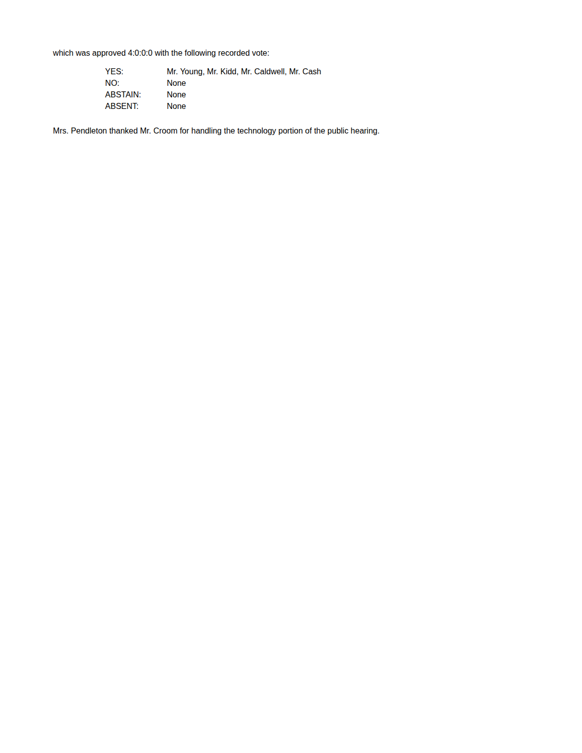which was approved 4:0:0:0 with the following recorded vote:
| YES: | Mr. Young, Mr. Kidd, Mr. Caldwell, Mr. Cash |
| NO: | None |
| ABSTAIN: | None |
| ABSENT: | None |
Mrs. Pendleton thanked Mr. Croom for handling the technology portion of the public hearing.